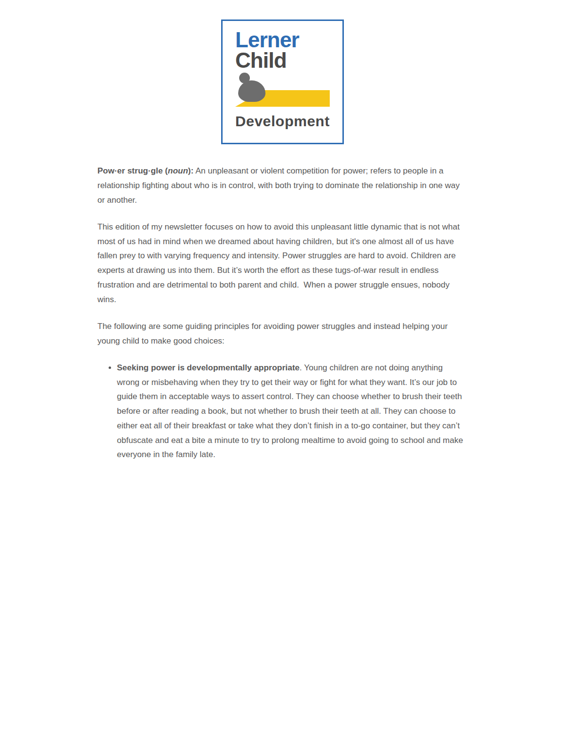Lerner Child
Development
Pow·er strug·gle (noun): An unpleasant or violent competition for power; refers to people in a relationship fighting about who is in control, with both trying to dominate the relationship in one way or another.
This edition of my newsletter focuses on how to avoid this unpleasant little dynamic that is not what most of us had in mind when we dreamed about having children, but it's one almost all of us have fallen prey to with varying frequency and intensity. Power struggles are hard to avoid. Children are experts at drawing us into them. But it’s worth the effort as these tugs-of-war result in endless frustration and are detrimental to both parent and child. When a power struggle ensues, nobody wins.
The following are some guiding principles for avoiding power struggles and instead helping your young child to make good choices:
Seeking power is developmentally appropriate. Young children are not doing anything wrong or misbehaving when they try to get their way or fight for what they want. It’s our job to guide them in acceptable ways to assert control. They can choose whether to brush their teeth before or after reading a book, but not whether to brush their teeth at all. They can choose to either eat all of their breakfast or take what they don’t finish in a to-go container, but they can’t obfuscate and eat a bite a minute to try to prolong mealtime to avoid going to school and make everyone in the family late.